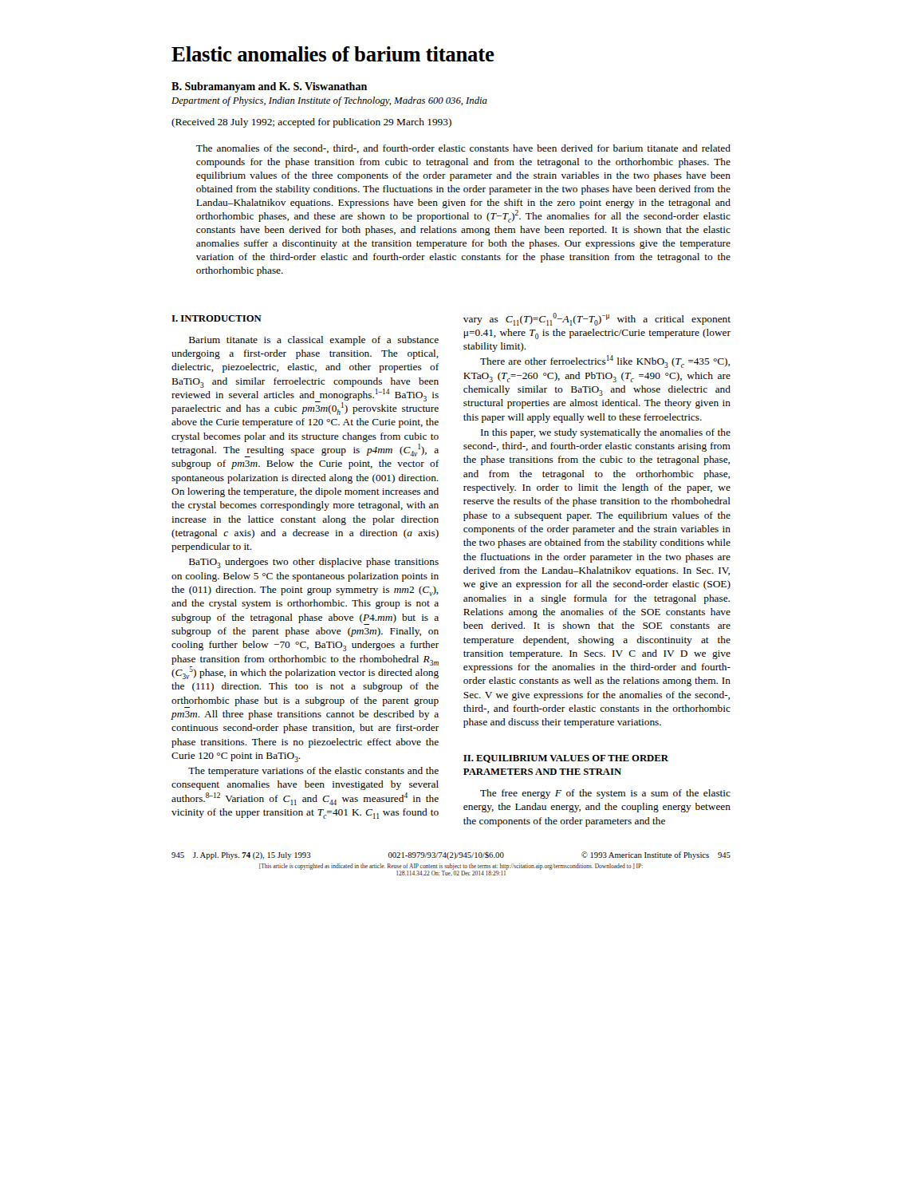Elastic anomalies of barium titanate
B. Subramanyam and K. S. Viswanathan
Department of Physics, Indian Institute of Technology, Madras 600 036, India
(Received 28 July 1992; accepted for publication 29 March 1993)
The anomalies of the second-, third-, and fourth-order elastic constants have been derived for barium titanate and related compounds for the phase transition from cubic to tetragonal and from the tetragonal to the orthorhombic phases. The equilibrium values of the three components of the order parameter and the strain variables in the two phases have been obtained from the stability conditions. The fluctuations in the order parameter in the two phases have been derived from the Landau–Khalatnikov equations. Expressions have been given for the shift in the zero point energy in the tetragonal and orthorhombic phases, and these are shown to be proportional to (T−Tc)2. The anomalies for all the second-order elastic constants have been derived for both phases, and relations among them have been reported. It is shown that the elastic anomalies suffer a discontinuity at the transition temperature for both the phases. Our expressions give the temperature variation of the third-order elastic and fourth-order elastic constants for the phase transition from the tetragonal to the orthorhombic phase.
I. INTRODUCTION
Barium titanate is a classical example of a substance undergoing a first-order phase transition. The optical, dielectric, piezoelectric, elastic, and other properties of BaTiO3 and similar ferroelectric compounds have been reviewed in several articles and monographs.1–14 BaTiO3 is paraelectric and has a cubic pm 3 m(0h1) perovskite structure above the Curie temperature of 120 °C. At the Curie point, the crystal becomes polar and its structure changes from cubic to tetragonal. The resulting space group is p4mm (C4v1), a subgroup of pm 3 m. Below the Curie point, the vector of spontaneous polarization is directed along the (001) direction. On lowering the temperature, the dipole moment increases and the crystal becomes correspondingly more tetragonal, with an increase in the lattice constant along the polar direction (tetragonal c axis) and a decrease in a direction (a axis) perpendicular to it.
BaTiO3 undergoes two other displacive phase transitions on cooling. Below 5 °C the spontaneous polarization points in the (011) direction. The point group symmetry is mm2 (Cv), and the crystal system is orthorhombic. This group is not a subgroup of the tetragonal phase above (P4.mm) but is a subgroup of the parent phase above (pm 3 m). Finally, on cooling further below −70 °C, BaTiO3 undergoes a further phase transition from orthorhombic to the rhombohedral R3m (C3v5) phase, in which the polarization vector is directed along the (111) direction. This too is not a subgroup of the orthorhombic phase but is a subgroup of the parent group pm 3 m. All three phase transitions cannot be described by a continuous second-order phase transition, but are first-order phase transitions. There is no piezoelectric effect above the Curie 120 °C point in BaTiO3.
The temperature variations of the elastic constants and the consequent anomalies have been investigated by several authors.8–12 Variation of C11 and C44 was measured4 in the vicinity of the upper transition at Tc=401 K. C11 was found to vary as C11(T)=C110−A1(T−T0)−μ with a critical exponent μ=0.41, where T0 is the paraelectric/Curie temperature (lower stability limit).
There are other ferroelectrics14 like KNbO3 (Tc =435 °C), KTaO3 (Tc=−260 °C), and PbTiO3 (Tc =490 °C), which are chemically similar to BaTiO3 and whose dielectric and structural properties are almost identical. The theory given in this paper will apply equally well to these ferroelectrics.
In this paper, we study systematically the anomalies of the second-, third-, and fourth-order elastic constants arising from the phase transitions from the cubic to the tetragonal phase, and from the tetragonal to the orthorhombic phase, respectively. In order to limit the length of the paper, we reserve the results of the phase transition to the rhombohedral phase to a subsequent paper. The equilibrium values of the components of the order parameter and the strain variables in the two phases are obtained from the stability conditions while the fluctuations in the order parameter in the two phases are derived from the Landau–Khalatnikov equations. In Sec. IV, we give an expression for all the second-order elastic (SOE) anomalies in a single formula for the tetragonal phase. Relations among the anomalies of the SOE constants have been derived. It is shown that the SOE constants are temperature dependent, showing a discontinuity at the transition temperature. In Secs. IV C and IV D we give expressions for the anomalies in the third-order and fourth-order elastic constants as well as the relations among them. In Sec. V we give expressions for the anomalies of the second-, third-, and fourth-order elastic constants in the orthorhombic phase and discuss their temperature variations.
II. EQUILIBRIUM VALUES OF THE ORDER
PARAMETERS AND THE STRAIN
The free energy F of the system is a sum of the elastic energy, the Landau energy, and the coupling energy between the components of the order parameters and the
945 J. Appl. Phys. 74 (2), 15 July 1993
0021-8979/93/74(2)/945/10/$6.00
© 1993 American Institute of Physics 945
[This article is copyrighted as indicated in the article. Reuse of AIP content is subject to the terms at: http://scitation.aip.org/termsconditions. Downloaded to ] IP:
128.114.34.22 On: Tue, 02 Dec 2014 18:29:11